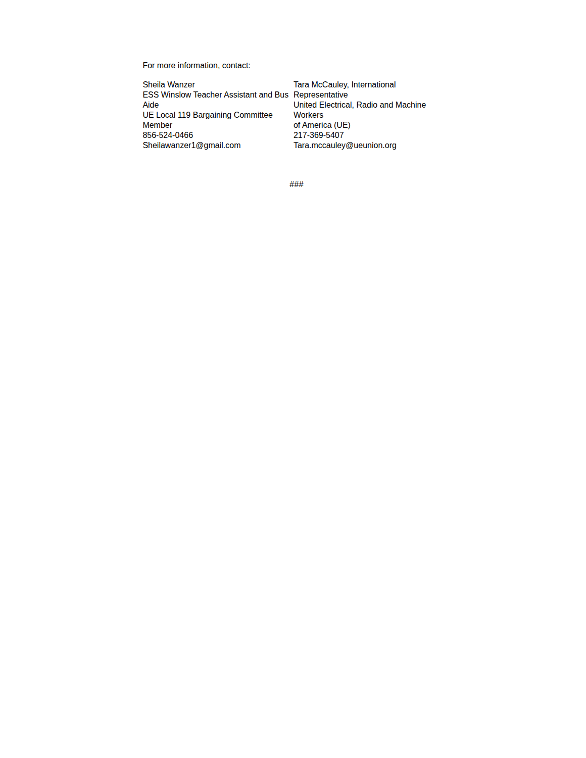For more information, contact:
| Sheila Wanzer ESS Winslow Teacher Assistant and Bus Aide UE Local 119 Bargaining Committee Member 856-524-0466 Sheilawanzer1@gmail.com | Tara McCauley, International Representative United Electrical, Radio and Machine Workers of America (UE) 217-369-5407 Tara.mccauley@ueunion.org |
###